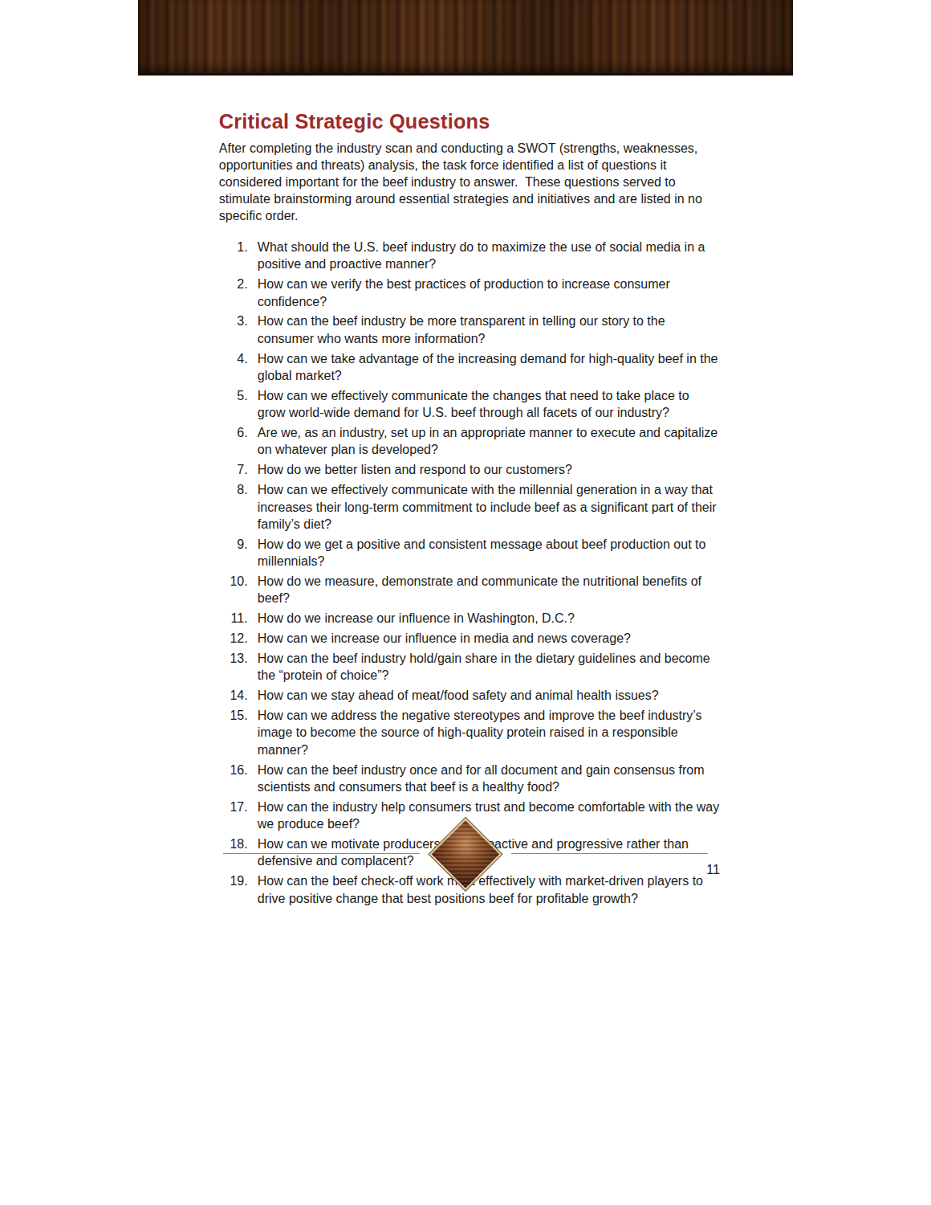Critical Strategic Questions
After completing the industry scan and conducting a SWOT (strengths, weaknesses, opportunities and threats) analysis, the task force identified a list of questions it considered important for the beef industry to answer. These questions served to stimulate brainstorming around essential strategies and initiatives and are listed in no specific order.
What should the U.S. beef industry do to maximize the use of social media in a positive and proactive manner?
How can we verify the best practices of production to increase consumer confidence?
How can the beef industry be more transparent in telling our story to the consumer who wants more information?
How can we take advantage of the increasing demand for high-quality beef in the global market?
How can we effectively communicate the changes that need to take place to grow world-wide demand for U.S. beef through all facets of our industry?
Are we, as an industry, set up in an appropriate manner to execute and capitalize on whatever plan is developed?
How do we better listen and respond to our customers?
How can we effectively communicate with the millennial generation in a way that increases their long-term commitment to include beef as a significant part of their family’s diet?
How do we get a positive and consistent message about beef production out to millennials?
How do we measure, demonstrate and communicate the nutritional benefits of beef?
How do we increase our influence in Washington, D.C.?
How can we increase our influence in media and news coverage?
How can the beef industry hold/gain share in the dietary guidelines and become the “protein of choice”?
How can we stay ahead of meat/food safety and animal health issues?
How can we address the negative stereotypes and improve the beef industry’s image to become the source of high-quality protein raised in a responsible manner?
How can the beef industry once and for all document and gain consensus from scientists and consumers that beef is a healthy food?
How can the industry help consumers trust and become comfortable with the way we produce beef?
How can we motivate producers to be proactive and progressive rather than defensive and complacent?
How can the beef check-off work most effectively with market-driven players to drive positive change that best positions beef for profitable growth?
11